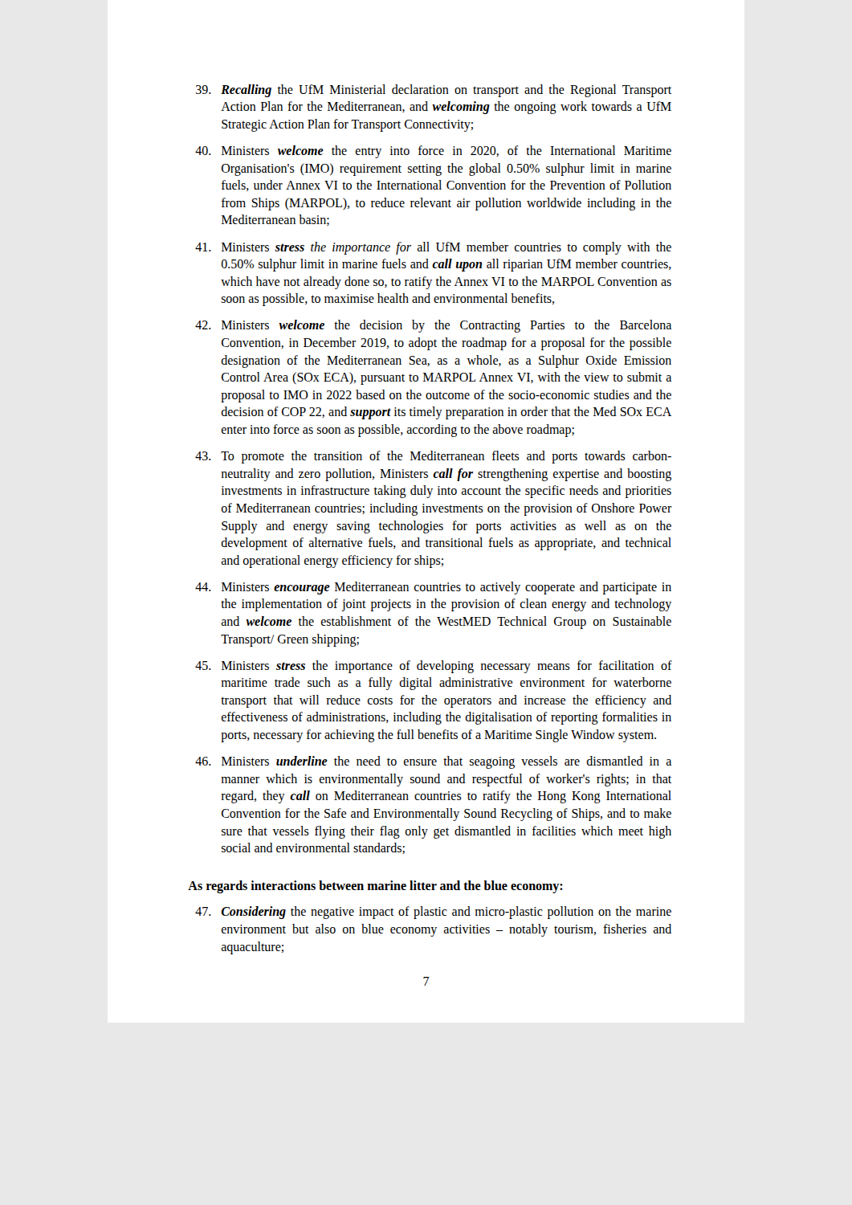Recalling the UfM Ministerial declaration on transport and the Regional Transport Action Plan for the Mediterranean, and welcoming the ongoing work towards a UfM Strategic Action Plan for Transport Connectivity;
Ministers welcome the entry into force in 2020, of the International Maritime Organisation's (IMO) requirement setting the global 0.50% sulphur limit in marine fuels, under Annex VI to the International Convention for the Prevention of Pollution from Ships (MARPOL), to reduce relevant air pollution worldwide including in the Mediterranean basin;
Ministers stress the importance for all UfM member countries to comply with the 0.50% sulphur limit in marine fuels and call upon all riparian UfM member countries, which have not already done so, to ratify the Annex VI to the MARPOL Convention as soon as possible, to maximise health and environmental benefits,
Ministers welcome the decision by the Contracting Parties to the Barcelona Convention, in December 2019, to adopt the roadmap for a proposal for the possible designation of the Mediterranean Sea, as a whole, as a Sulphur Oxide Emission Control Area (SOx ECA), pursuant to MARPOL Annex VI, with the view to submit a proposal to IMO in 2022 based on the outcome of the socio-economic studies and the decision of COP 22, and support its timely preparation in order that the Med SOx ECA enter into force as soon as possible, according to the above roadmap;
To promote the transition of the Mediterranean fleets and ports towards carbon-neutrality and zero pollution, Ministers call for strengthening expertise and boosting investments in infrastructure taking duly into account the specific needs and priorities of Mediterranean countries; including investments on the provision of Onshore Power Supply and energy saving technologies for ports activities as well as on the development of alternative fuels, and transitional fuels as appropriate, and technical and operational energy efficiency for ships;
Ministers encourage Mediterranean countries to actively cooperate and participate in the implementation of joint projects in the provision of clean energy and technology and welcome the establishment of the WestMED Technical Group on Sustainable Transport/ Green shipping;
Ministers stress the importance of developing necessary means for facilitation of maritime trade such as a fully digital administrative environment for waterborne transport that will reduce costs for the operators and increase the efficiency and effectiveness of administrations, including the digitalisation of reporting formalities in ports, necessary for achieving the full benefits of a Maritime Single Window system.
Ministers underline the need to ensure that seagoing vessels are dismantled in a manner which is environmentally sound and respectful of worker's rights; in that regard, they call on Mediterranean countries to ratify the Hong Kong International Convention for the Safe and Environmentally Sound Recycling of Ships, and to make sure that vessels flying their flag only get dismantled in facilities which meet high social and environmental standards;
As regards interactions between marine litter and the blue economy:
Considering the negative impact of plastic and micro-plastic pollution on the marine environment but also on blue economy activities – notably tourism, fisheries and aquaculture;
7